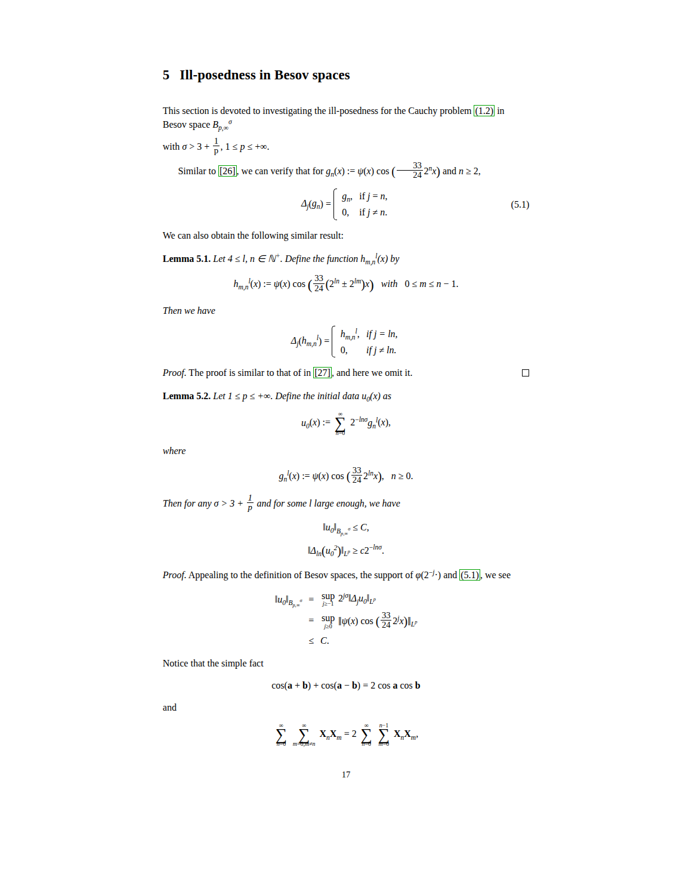5 Ill-posedness in Besov spaces
This section is devoted to investigating the ill-posedness for the Cauchy problem (1.2) in Besov space Bp,∞σ
with σ > 3 + 1 p, 1 ≤ p ≤ +∞.
Similar to [26], we can verify that for gn(x) := ψ(x) cos (33242nx) and n ≥ 2,
Δj(gn) =
| g n , | if j = n , |
| 0, | if j ≠ n . |
(5.1)
We can also obtain the following similar result:
Lemma 5.1. Let 4 ≤ l, n ∈ ℕ+. Define the function hm,nl(x) by
hm,nl(x) := ψ(x) cos (3324(2ln ± 2lm) x) with 0 ≤ m ≤ n − 1.
Then we have
Δj(hm,nl) =
| h m,n l , | if j = ln , |
| 0, | if j ≠ ln . |
Proof. The proof is similar to that of in [27], and here we omit it.
Lemma 5.2. Let 1 ≤ p ≤ +∞. Define the initial data u0(x) as
u0(x) := ∞∑n=0 2−lnσgnl(x),
where
gnl(x) := ψ(x) cos (33242lnx), n ≥ 0.
Then for any σ > 3 + 1 p and for some l large enough, we have
‖u0‖Bp,∞σ ≤ C,
‖Δln(u02)‖Lp ≥ c2−lnσ.
Proof. Appealing to the definition of Besov spaces, the support of φ(2−j·) and (5.1), we see
| ‖ u 0 ‖ B p,∞ σ | = | sup j ≥−1 2 jσ ‖ Δ j u 0 ‖ L p |
| | = | sup j ≥0 ‖ ψ ( x ) cos ( 33 24 2 j x ) ‖ L p |
| | ≤ | C . |
Notice that the simple fact
cos(a + b) + cos(a − b) = 2 cos a cos b
and
∞∑n=0 ∞∑m=0,m≠n XnXm = 2 ∞∑n=0 n−1∑m=0 XnXm,
17